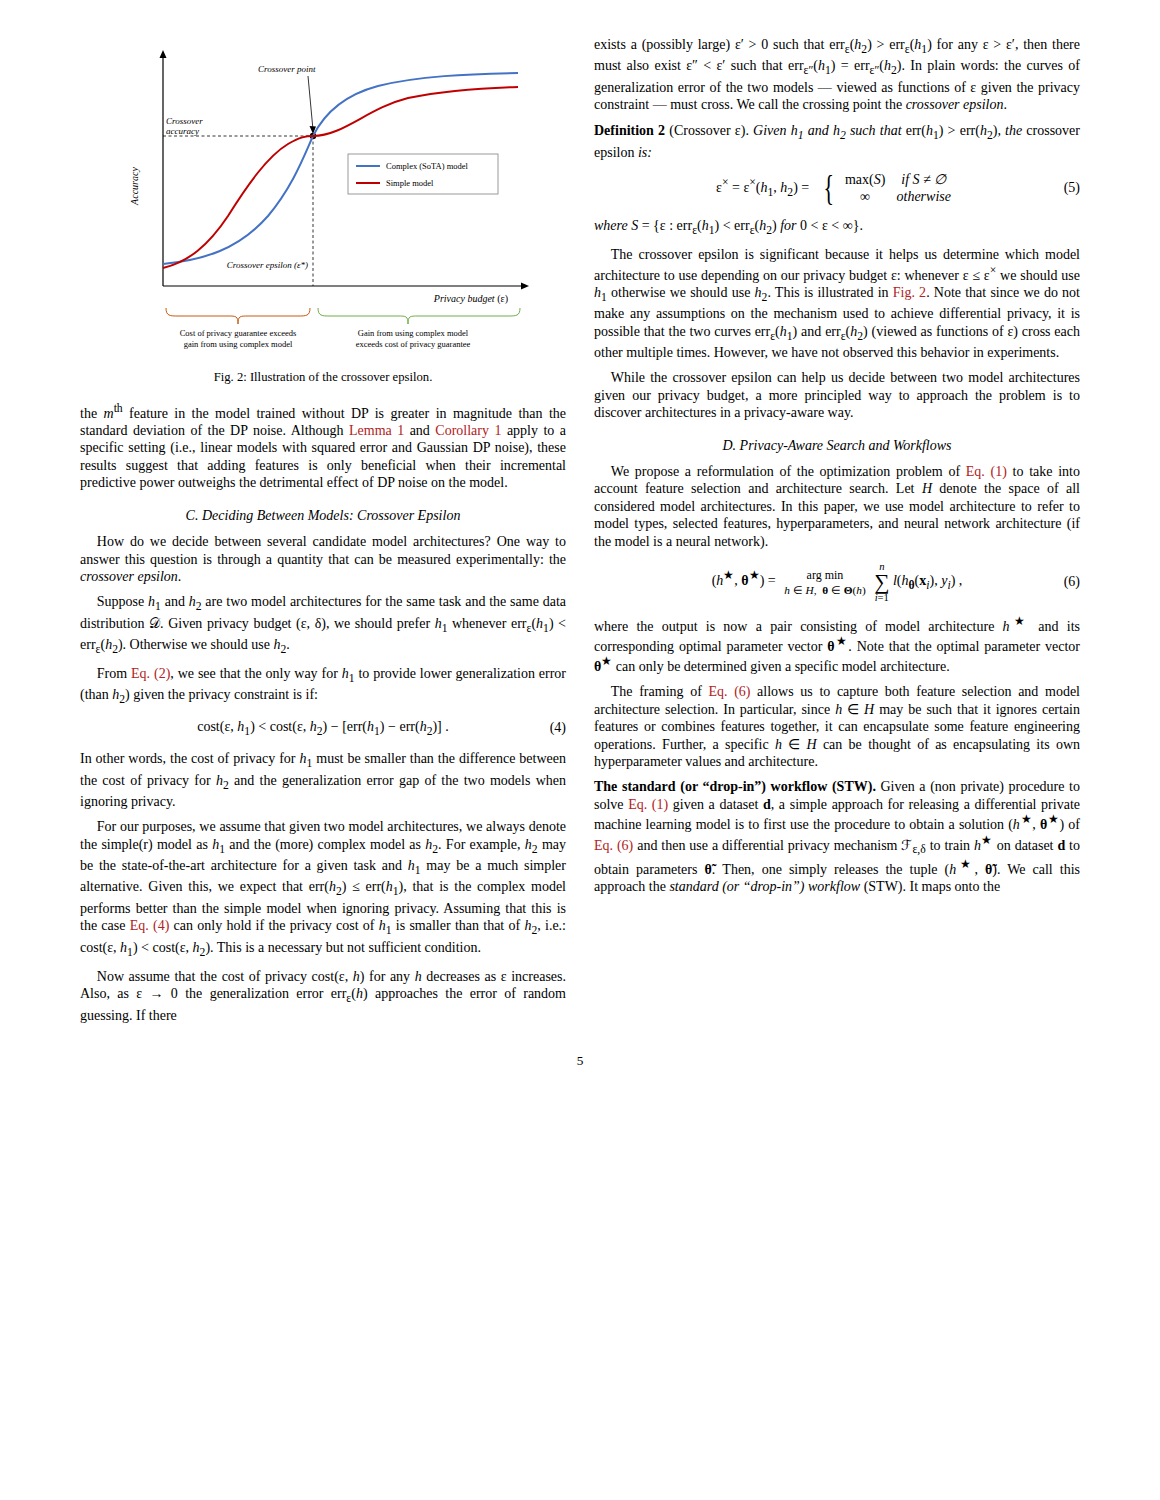Accuracy Privacy budget (ε) Crossover accuracy Crossover epsilon (ε*) Crossover point Complex (SoTA) model Simple model Cost of privacy guarantee exceeds gain from using complex model Gain from using complex model exceeds cost of privacy guarantee
Fig. 2: Illustration of the crossover epsilon.
the mth feature in the model trained without DP is greater in magnitude than the standard deviation of the DP noise. Although Lemma 1 and Corollary 1 apply to a specific setting (i.e., linear models with squared error and Gaussian DP noise), these results suggest that adding features is only beneficial when their incremental predictive power outweighs the detrimental effect of DP noise on the model.
C. Deciding Between Models: Crossover Epsilon
How do we decide between several candidate model architectures? One way to answer this question is through a quantity that can be measured experimentally: the crossover epsilon.
Suppose h1 and h2 are two model architectures for the same task and the same data distribution 𝒟. Given privacy budget (ε, δ), we should prefer h1 whenever errε(h1) < errε(h2). Otherwise we should use h2.
From Eq. (2), we see that the only way for h1 to provide lower generalization error (than h2) given the privacy constraint is if:
cost(ε, h1) < cost(ε, h2) − [err(h1) − err(h2)] . (4)
In other words, the cost of privacy for h1 must be smaller than the difference between the cost of privacy for h2 and the generalization error gap of the two models when ignoring privacy.
For our purposes, we assume that given two model architectures, we always denote the simple(r) model as h1 and the (more) complex model as h2. For example, h2 may be the state-of-the-art architecture for a given task and h1 may be a much simpler alternative. Given this, we expect that err(h2) ≤ err(h1), that is the complex model performs better than the simple model when ignoring privacy. Assuming that this is the case Eq. (4) can only hold if the privacy cost of h1 is smaller than that of h2, i.e.: cost(ε, h1) < cost(ε, h2). This is a necessary but not sufficient condition.
Now assume that the cost of privacy cost(ε, h) for any h decreases as ε increases. Also, as ε → 0 the generalization error errε(h) approaches the error of random guessing. If there
exists a (possibly large) ε′ > 0 such that errε(h2) > errε(h1) for any ε > ε′, then there must also exist ε″ < ε′ such that errε″(h1) = errε″(h2). In plain words: the curves of generalization error of the two models — viewed as functions of ε given the privacy constraint — must cross. We call the crossing point the crossover epsilon.
Definition 2 (Crossover ε). Given h1 and h2 such that err(h1) > err(h2), the crossover epsilon is:
ε× = ε×(h1, h2) = {
| max( S ) | if S ≠ ∅ |
| ∞ | otherwise |
(5)
where S = {ε : errε(h1) < errε(h2) for 0 < ε < ∞}.
The crossover epsilon is significant because it helps us determine which model architecture to use depending on our privacy budget ε: whenever ε ≤ ε× we should use h1 otherwise we should use h2. This is illustrated in Fig. 2. Note that since we do not make any assumptions on the mechanism used to achieve differential privacy, it is possible that the two curves errε(h1) and errε(h2) (viewed as functions of ε) cross each other multiple times. However, we have not observed this behavior in experiments.
While the crossover epsilon can help us decide between two model architectures given our privacy budget, a more principled way to approach the problem is to discover architectures in a privacy-aware way.
D. Privacy-Aware Search and Workflows
We propose a reformulation of the optimization problem of Eq. (1) to take into account feature selection and architecture search. Let H denote the space of all considered model architectures. In this paper, we use model architecture to refer to model types, selected features, hyperparameters, and neural network architecture (if the model is a neural network).
(h★, θ★) = arg min h ∈ H, θ ∈ Θ(h) n ∑ i=1 l(hθ(xi), yi) , (6)
where the output is now a pair consisting of model architecture h★ and its corresponding optimal parameter vector θ★. Note that the optimal parameter vector θ★ can only be determined given a specific model architecture.
The framing of Eq. (6) allows us to capture both feature selection and model architecture selection. In particular, since h ∈ H may be such that it ignores certain features or combines features together, it can encapsulate some feature engineering operations. Further, a specific h ∈ H can be thought of as encapsulating its own hyperparameter values and architecture.
The standard (or “drop-in”) workflow (STW). Given a (non private) procedure to solve Eq. (1) given a dataset d, a simple approach for releasing a differential private machine learning model is to first use the procedure to obtain a solution (h★, θ★) of Eq. (6) and then use a differential privacy mechanism ℱε,δ to train h★ on dataset d to obtain parameters θ̃. Then, one simply releases the tuple (h★, θ̃). We call this approach the standard (or “drop-in”) workflow (STW). It maps onto the
5